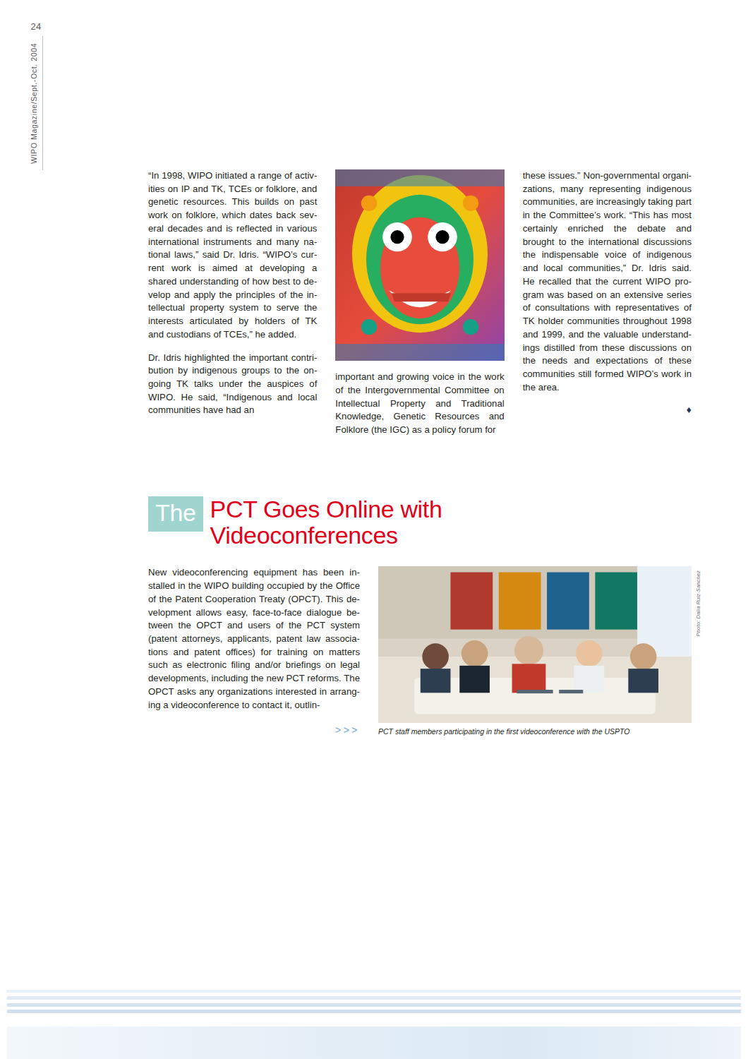24
WIPO Magazine/Sept.-Oct. 2004
“In 1998, WIPO initiated a range of activities on IP and TK, TCEs or folklore, and genetic resources. This builds on past work on folklore, which dates back several decades and is reflected in various international instruments and many national laws,” said Dr. Idris. “WIPO’s current work is aimed at developing a shared understanding of how best to develop and apply the principles of the intellectual property system to serve the interests articulated by holders of TK and custodians of TCEs,” he added.
Dr. Idris highlighted the important contribution by indigenous groups to the on-going TK talks under the auspices of WIPO. He said, “Indigenous and local communities have had an
important and growing voice in the work of the Intergovernmental Committee on Intellectual Property and Traditional Knowledge, Genetic Resources and Folklore (the IGC) as a policy forum for
these issues.” Non-governmental organizations, many representing indigenous communities, are increasingly taking part in the Committee’s work. “This has most certainly enriched the debate and brought to the international discussions the indispensable voice of indigenous and local communities,” Dr. Idris said. He recalled that the current WIPO program was based on an extensive series of consultations with representatives of TK holder communities throughout 1998 and 1999, and the valuable understandings distilled from these discussions on the needs and expectations of these communities still formed WIPO’s work in the area.
♦
The
PCT Goes Online with
Videoconferences
New videoconferencing equipment has been installed in the WIPO building occupied by the Office of the Patent Cooperation Treaty (OPCT). This development allows easy, face-to-face dialogue between the OPCT and users of the PCT system (patent attorneys, applicants, patent law associations and patent offices) for training on matters such as electronic filing and/or briefings on legal developments, including the new PCT reforms. The OPCT asks any organizations interested in arranging a videoconference to contact it, outlin-
>>>
Photo: Dalia Ruiz-Sanchez
PCT staff members participating in the first videoconference with the USPTO